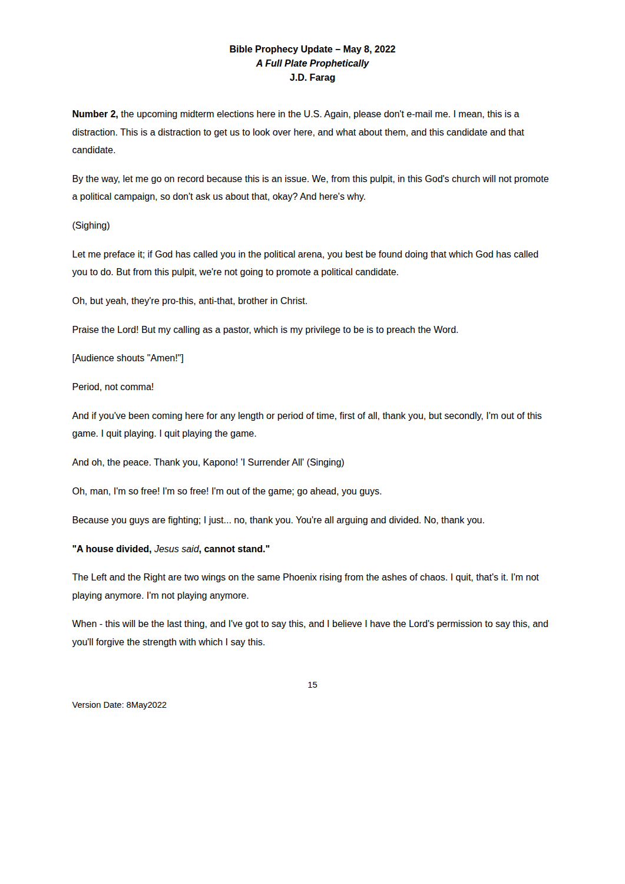Bible Prophecy Update – May 8, 2022 A Full Plate Prophetically J.D. Farag
Number 2, the upcoming midterm elections here in the U.S. Again, please don't e-mail me. I mean, this is a distraction. This is a distraction to get us to look over here, and what about them, and this candidate and that candidate.
By the way, let me go on record because this is an issue. We, from this pulpit, in this God's church will not promote a political campaign, so don't ask us about that, okay? And here's why.
(Sighing)
Let me preface it; if God has called you in the political arena, you best be found doing that which God has called you to do. But from this pulpit, we're not going to promote a political candidate.
Oh, but yeah, they're pro-this, anti-that, brother in Christ.
Praise the Lord! But my calling as a pastor, which is my privilege to be is to preach the Word.
[Audience shouts "Amen!"]
Period, not comma!
And if you've been coming here for any length or period of time, first of all, thank you, but secondly, I'm out of this game. I quit playing. I quit playing the game.
And oh, the peace. Thank you, Kapono! 'I Surrender All' (Singing)
Oh, man, I'm so free! I'm so free! I'm out of the game; go ahead, you guys.
Because you guys are fighting; I just... no, thank you. You're all arguing and divided. No, thank you.
"A house divided, Jesus said, cannot stand."
The Left and the Right are two wings on the same Phoenix rising from the ashes of chaos. I quit, that's it. I'm not playing anymore. I'm not playing anymore.
When - this will be the last thing, and I've got to say this, and I believe I have the Lord's permission to say this, and you'll forgive the strength with which I say this.
15
Version Date: 8May2022